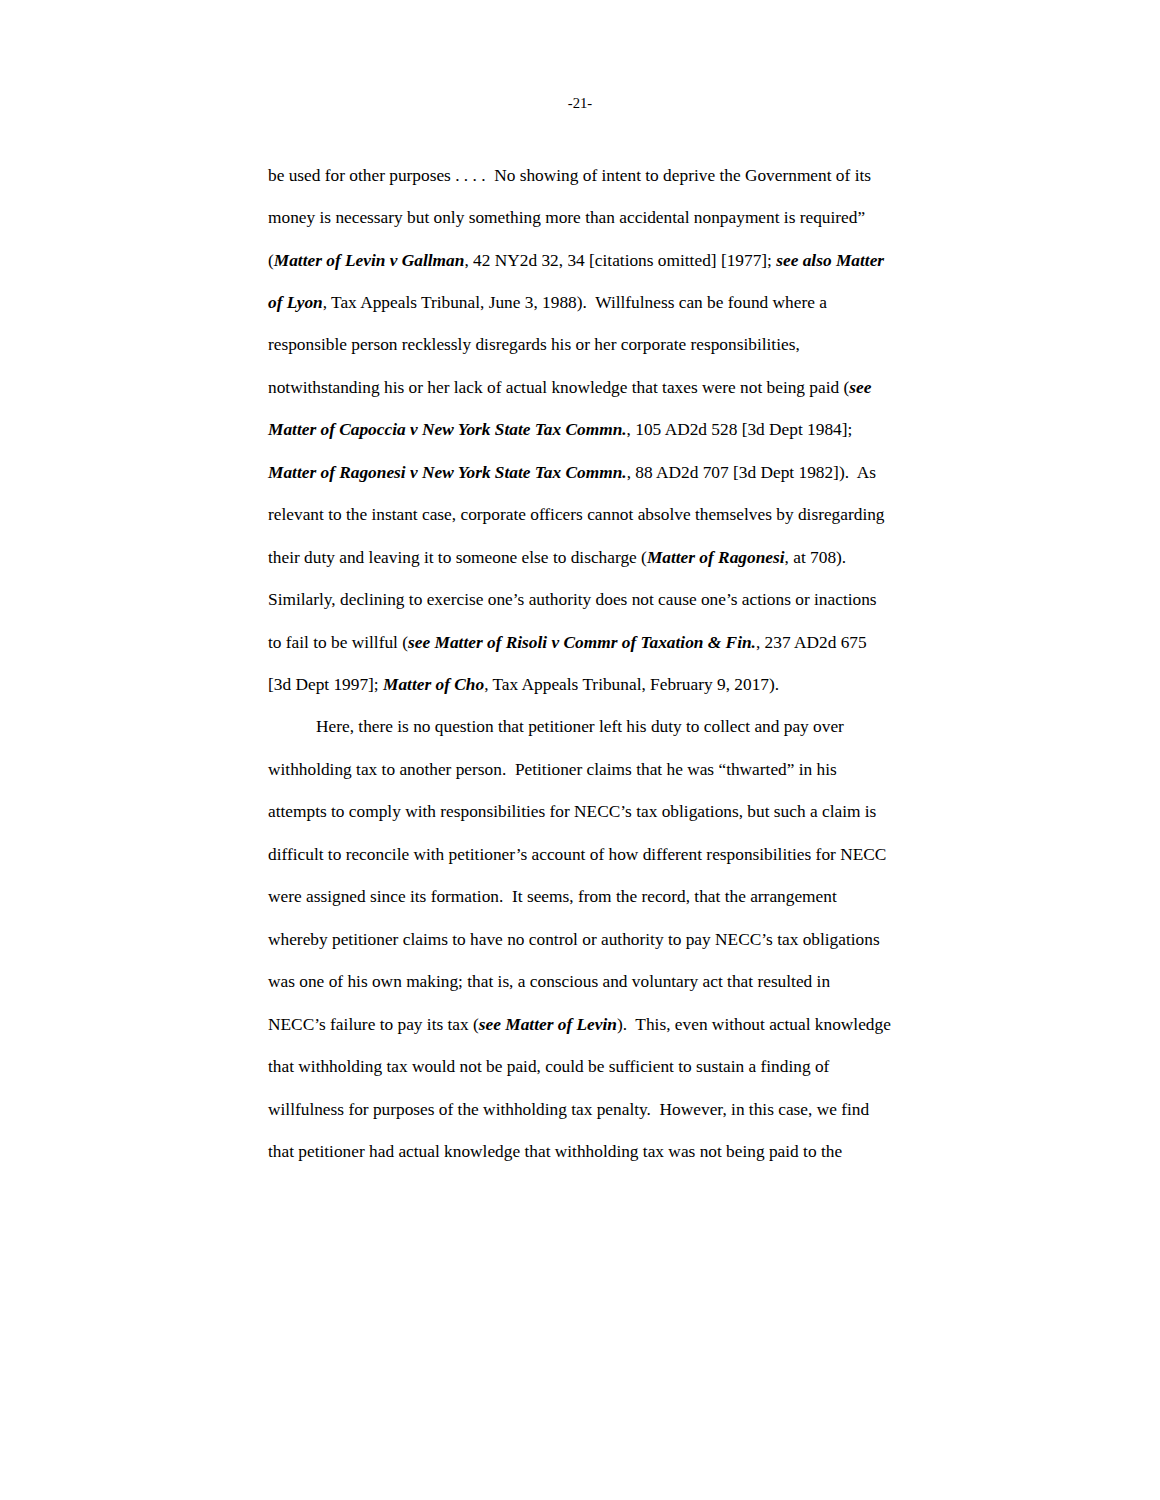-21-
be used for other purposes . . . . No showing of intent to deprive the Government of its money is necessary but only something more than accidental nonpayment is required” (Matter of Levin v Gallman, 42 NY2d 32, 34 [citations omitted] [1977]; see also Matter of Lyon, Tax Appeals Tribunal, June 3, 1988). Willfulness can be found where a responsible person recklessly disregards his or her corporate responsibilities, notwithstanding his or her lack of actual knowledge that taxes were not being paid (see Matter of Capoccia v New York State Tax Commn., 105 AD2d 528 [3d Dept 1984]; Matter of Ragonesi v New York State Tax Commn., 88 AD2d 707 [3d Dept 1982]). As relevant to the instant case, corporate officers cannot absolve themselves by disregarding their duty and leaving it to someone else to discharge (Matter of Ragonesi, at 708). Similarly, declining to exercise one’s authority does not cause one’s actions or inactions to fail to be willful (see Matter of Risoli v Commr of Taxation & Fin., 237 AD2d 675 [3d Dept 1997]; Matter of Cho, Tax Appeals Tribunal, February 9, 2017).
Here, there is no question that petitioner left his duty to collect and pay over withholding tax to another person. Petitioner claims that he was “thwarted” in his attempts to comply with responsibilities for NECC’s tax obligations, but such a claim is difficult to reconcile with petitioner’s account of how different responsibilities for NECC were assigned since its formation. It seems, from the record, that the arrangement whereby petitioner claims to have no control or authority to pay NECC’s tax obligations was one of his own making; that is, a conscious and voluntary act that resulted in NECC’s failure to pay its tax (see Matter of Levin). This, even without actual knowledge that withholding tax would not be paid, could be sufficient to sustain a finding of willfulness for purposes of the withholding tax penalty. However, in this case, we find that petitioner had actual knowledge that withholding tax was not being paid to the